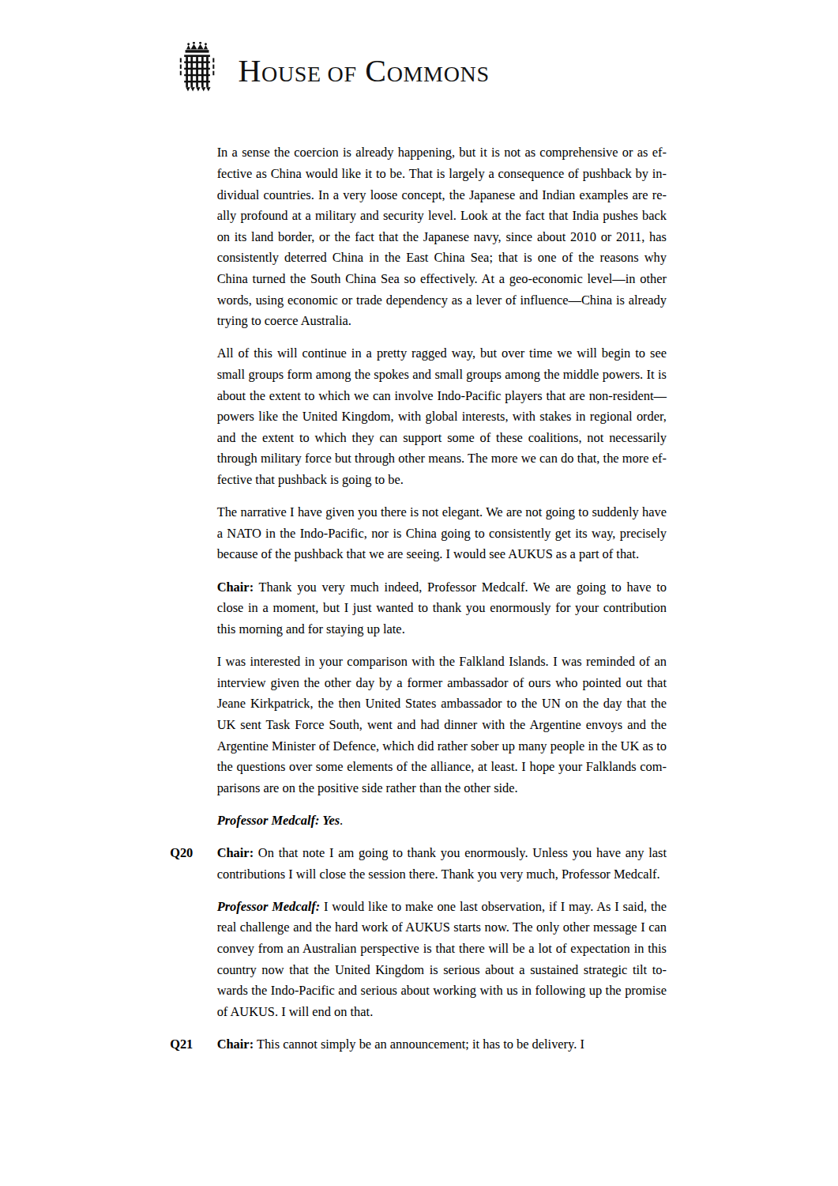HOUSE OF COMMONS
In a sense the coercion is already happening, but it is not as comprehensive or as effective as China would like it to be. That is largely a consequence of pushback by individual countries. In a very loose concept, the Japanese and Indian examples are really profound at a military and security level. Look at the fact that India pushes back on its land border, or the fact that the Japanese navy, since about 2010 or 2011, has consistently deterred China in the East China Sea; that is one of the reasons why China turned the South China Sea so effectively. At a geo-economic level—in other words, using economic or trade dependency as a lever of influence—China is already trying to coerce Australia.
All of this will continue in a pretty ragged way, but over time we will begin to see small groups form among the spokes and small groups among the middle powers. It is about the extent to which we can involve Indo-Pacific players that are non-resident—powers like the United Kingdom, with global interests, with stakes in regional order, and the extent to which they can support some of these coalitions, not necessarily through military force but through other means. The more we can do that, the more effective that pushback is going to be.
The narrative I have given you there is not elegant. We are not going to suddenly have a NATO in the Indo-Pacific, nor is China going to consistently get its way, precisely because of the pushback that we are seeing. I would see AUKUS as a part of that.
Chair: Thank you very much indeed, Professor Medcalf. We are going to have to close in a moment, but I just wanted to thank you enormously for your contribution this morning and for staying up late.
I was interested in your comparison with the Falkland Islands. I was reminded of an interview given the other day by a former ambassador of ours who pointed out that Jeane Kirkpatrick, the then United States ambassador to the UN on the day that the UK sent Task Force South, went and had dinner with the Argentine envoys and the Argentine Minister of Defence, which did rather sober up many people in the UK as to the questions over some elements of the alliance, at least. I hope your Falklands comparisons are on the positive side rather than the other side.
Professor Medcalf: Yes.
Q20
Chair: On that note I am going to thank you enormously. Unless you have any last contributions I will close the session there. Thank you very much, Professor Medcalf.
Professor Medcalf: I would like to make one last observation, if I may. As I said, the real challenge and the hard work of AUKUS starts now. The only other message I can convey from an Australian perspective is that there will be a lot of expectation in this country now that the United Kingdom is serious about a sustained strategic tilt towards the Indo-Pacific and serious about working with us in following up the promise of AUKUS. I will end on that.
Q21
Chair: This cannot simply be an announcement; it has to be delivery. I